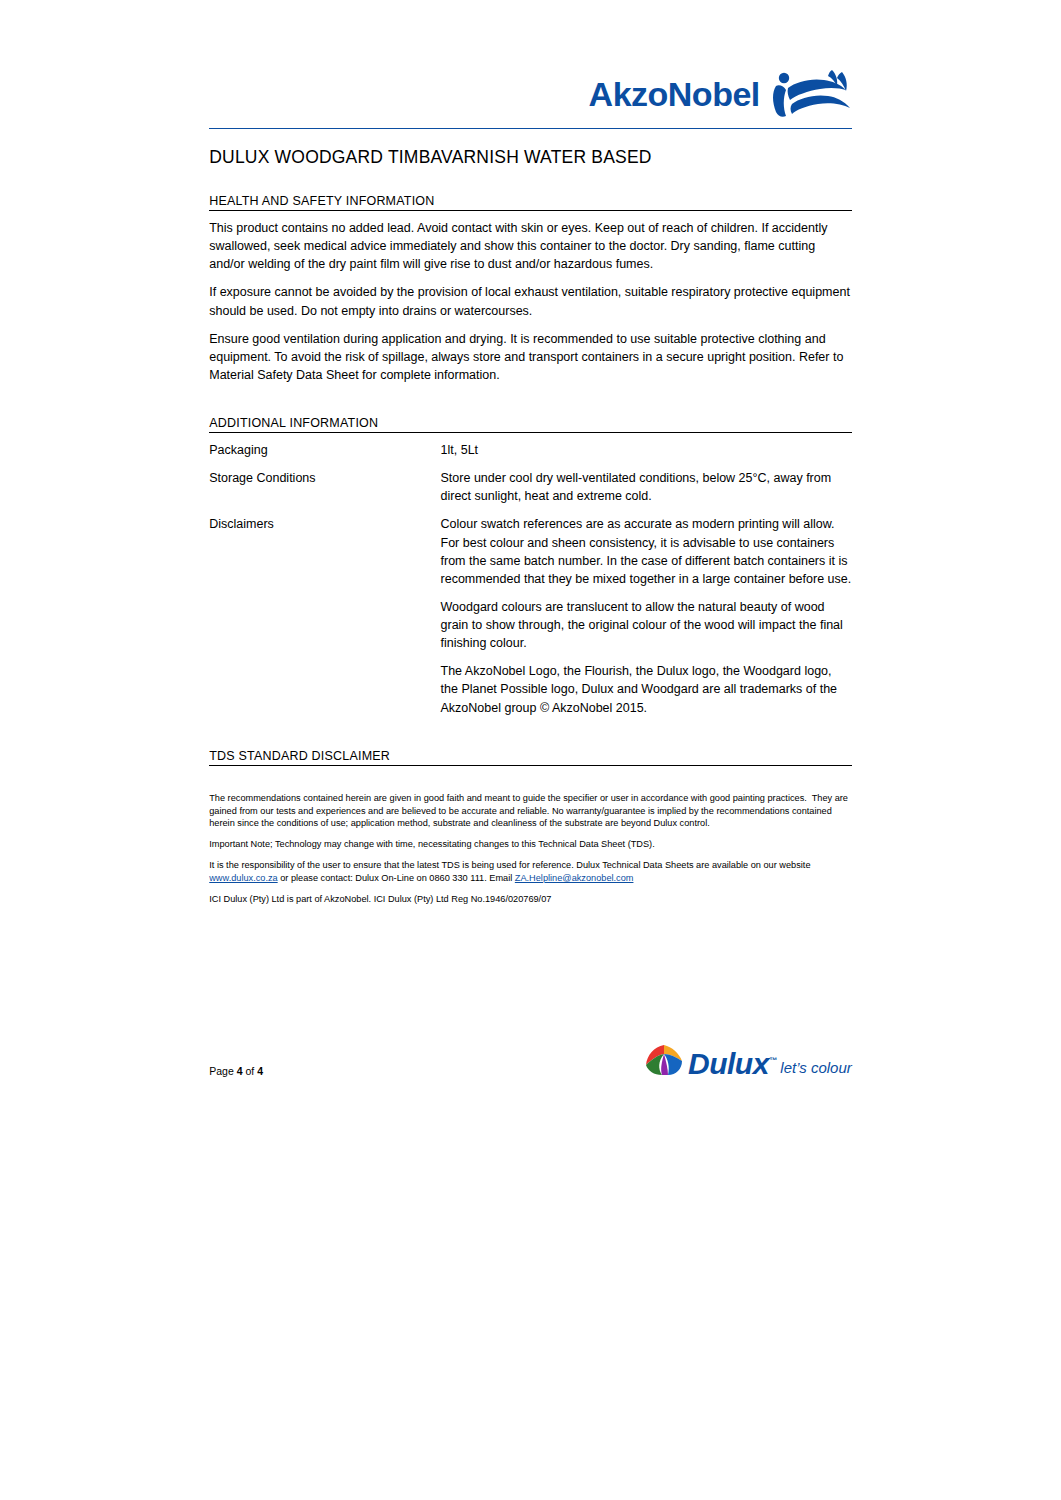AkzoNobel
DULUX WOODGARD TIMBAVARNISH WATER BASED
HEALTH AND SAFETY INFORMATION
This product contains no added lead. Avoid contact with skin or eyes. Keep out of reach of children. If accidently swallowed, seek medical advice immediately and show this container to the doctor. Dry sanding, flame cutting and/or welding of the dry paint film will give rise to dust and/or hazardous fumes.
If exposure cannot be avoided by the provision of local exhaust ventilation, suitable respiratory protective equipment should be used. Do not empty into drains or watercourses.
Ensure good ventilation during application and drying. It is recommended to use suitable protective clothing and equipment. To avoid the risk of spillage, always store and transport containers in a secure upright position. Refer to Material Safety Data Sheet for complete information.
ADDITIONAL INFORMATION
| Packaging | 1lt, 5Lt |
| Storage Conditions | Store under cool dry well-ventilated conditions, below 25°C, away from direct sunlight, heat and extreme cold. |
| Disclaimers | Colour swatch references are as accurate as modern printing will allow. For best colour and sheen consistency, it is advisable to use containers from the same batch number. In the case of different batch containers it is recommended that they be mixed together in a large container before use. Woodgard colours are translucent to allow the natural beauty of wood grain to show through, the original colour of the wood will impact the final finishing colour. The AkzoNobel Logo, the Flourish, the Dulux logo, the Woodgard logo, the Planet Possible logo, Dulux and Woodgard are all trademarks of the AkzoNobel group © AkzoNobel 2015. |
TDS STANDARD DISCLAIMER
The recommendations contained herein are given in good faith and meant to guide the specifier or user in accordance with good painting practices. They are gained from our tests and experiences and are believed to be accurate and reliable. No warranty/guarantee is implied by the recommendations contained herein since the conditions of use; application method, substrate and cleanliness of the substrate are beyond Dulux control.
Important Note; Technology may change with time, necessitating changes to this Technical Data Sheet (TDS).
It is the responsibility of the user to ensure that the latest TDS is being used for reference. Dulux Technical Data Sheets are available on our website www.dulux.co.za or please contact: Dulux On-Line on 0860 330 111. Email ZA.Helpline@akzonobel.com
ICI Dulux (Pty) Ltd is part of AkzoNobel. ICI Dulux (Pty) Ltd Reg No.1946/020769/07
Page 4 of 4
Dulux™ let’s colour